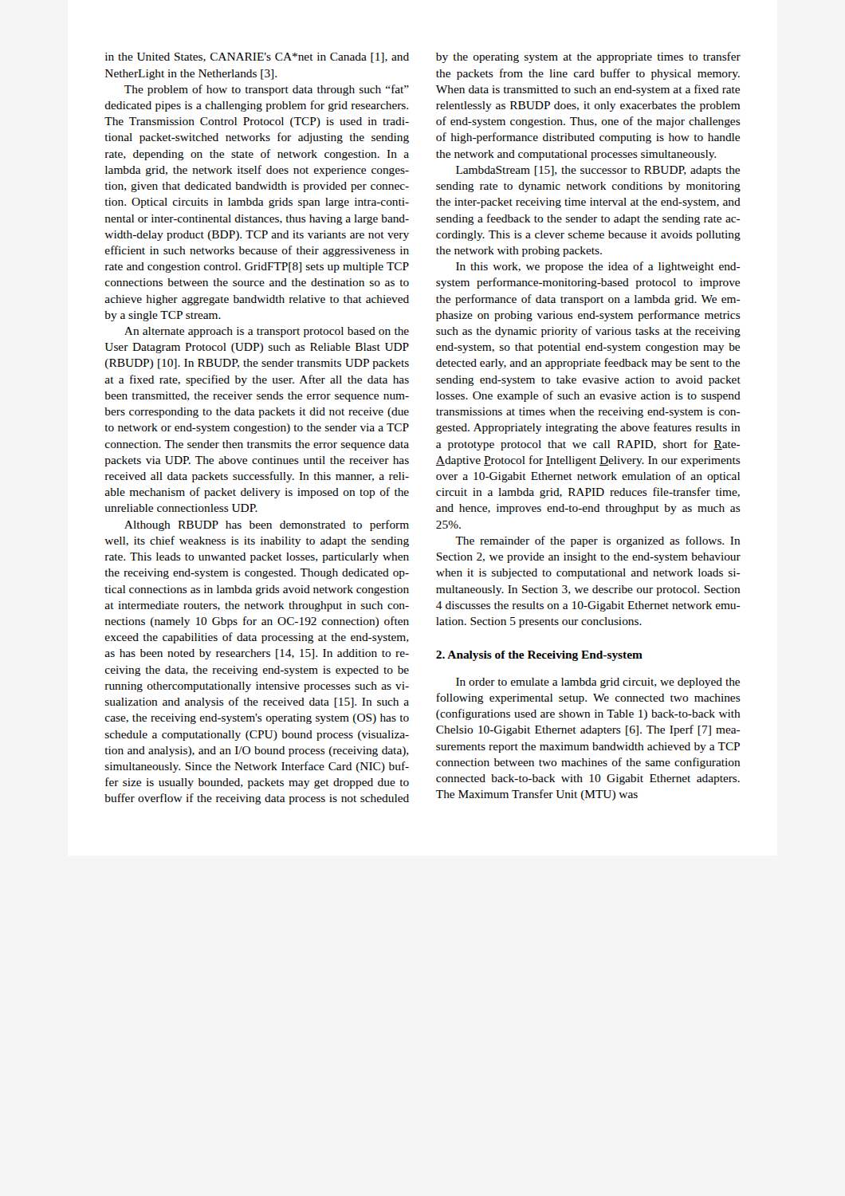in the United States, CANARIE's CA*net in Canada [1], and NetherLight in the Netherlands [3].
The problem of how to transport data through such “fat” dedicated pipes is a challenging problem for grid researchers. The Transmission Control Protocol (TCP) is used in traditional packet-switched networks for adjusting the sending rate, depending on the state of network congestion. In a lambda grid, the network itself does not experience congestion, given that dedicated bandwidth is provided per connection. Optical circuits in lambda grids span large intra-continental or inter-continental distances, thus having a large bandwidth-delay product (BDP). TCP and its variants are not very efficient in such networks because of their aggressiveness in rate and congestion control. GridFTP[8] sets up multiple TCP connections between the source and the destination so as to achieve higher aggregate bandwidth relative to that achieved by a single TCP stream.
An alternate approach is a transport protocol based on the User Datagram Protocol (UDP) such as Reliable Blast UDP (RBUDP) [10]. In RBUDP, the sender transmits UDP packets at a fixed rate, specified by the user. After all the data has been transmitted, the receiver sends the error sequence numbers corresponding to the data packets it did not receive (due to network or end-system congestion) to the sender via a TCP connection. The sender then transmits the error sequence data packets via UDP. The above continues until the receiver has received all data packets successfully. In this manner, a reliable mechanism of packet delivery is imposed on top of the unreliable connectionless UDP.
Although RBUDP has been demonstrated to perform well, its chief weakness is its inability to adapt the sending rate. This leads to unwanted packet losses, particularly when the receiving end-system is congested. Though dedicated optical connections as in lambda grids avoid network congestion at intermediate routers, the network throughput in such connections (namely 10 Gbps for an OC-192 connection) often exceed the capabilities of data processing at the end-system, as has been noted by researchers [14, 15]. In addition to receiving the data, the receiving end-system is expected to be running othercomputationally intensive processes such as visualization and analysis of the received data [15]. In such a case, the receiving end-system's operating system (OS) has to schedule a computationally (CPU) bound process (visualization and analysis), and an I/O bound process (receiving data), simultaneously. Since the Network Interface Card (NIC) buffer size is usually bounded, packets may get dropped due to buffer overflow if the receiving data process is not scheduled by the operating system at the appropriate times to transfer the packets from the line card buffer to physical memory. When data is transmitted to such an end-system at a fixed rate relentlessly as RBUDP does, it only exacerbates the problem of end-system congestion. Thus, one of the major challenges of high-performance distributed computing is how to handle the network and computational processes simultaneously.
LambdaStream [15], the successor to RBUDP, adapts the sending rate to dynamic network conditions by monitoring the inter-packet receiving time interval at the end-system, and sending a feedback to the sender to adapt the sending rate accordingly. This is a clever scheme because it avoids polluting the network with probing packets.
In this work, we propose the idea of a lightweight end-system performance-monitoring-based protocol to improve the performance of data transport on a lambda grid. We emphasize on probing various end-system performance metrics such as the dynamic priority of various tasks at the receiving end-system, so that potential end-system congestion may be detected early, and an appropriate feedback may be sent to the sending end-system to take evasive action to avoid packet losses. One example of such an evasive action is to suspend transmissions at times when the receiving end-system is congested. Appropriately integrating the above features results in a prototype protocol that we call RAPID, short for Rate-Adaptive Protocol for Intelligent Delivery. In our experiments over a 10-Gigabit Ethernet network emulation of an optical circuit in a lambda grid, RAPID reduces file-transfer time, and hence, improves end-to-end throughput by as much as 25%.
The remainder of the paper is organized as follows. In Section 2, we provide an insight to the end-system behaviour when it is subjected to computational and network loads simultaneously. In Section 3, we describe our protocol. Section 4 discusses the results on a 10-Gigabit Ethernet network emulation. Section 5 presents our conclusions.
2. Analysis of the Receiving End-system
In order to emulate a lambda grid circuit, we deployed the following experimental setup. We connected two machines (configurations used are shown in Table 1) back-to-back with Chelsio 10-Gigabit Ethernet adapters [6]. The Iperf [7] measurements report the maximum bandwidth achieved by a TCP connection between two machines of the same configuration connected back-to-back with 10 Gigabit Ethernet adapters. The Maximum Transfer Unit (MTU) was